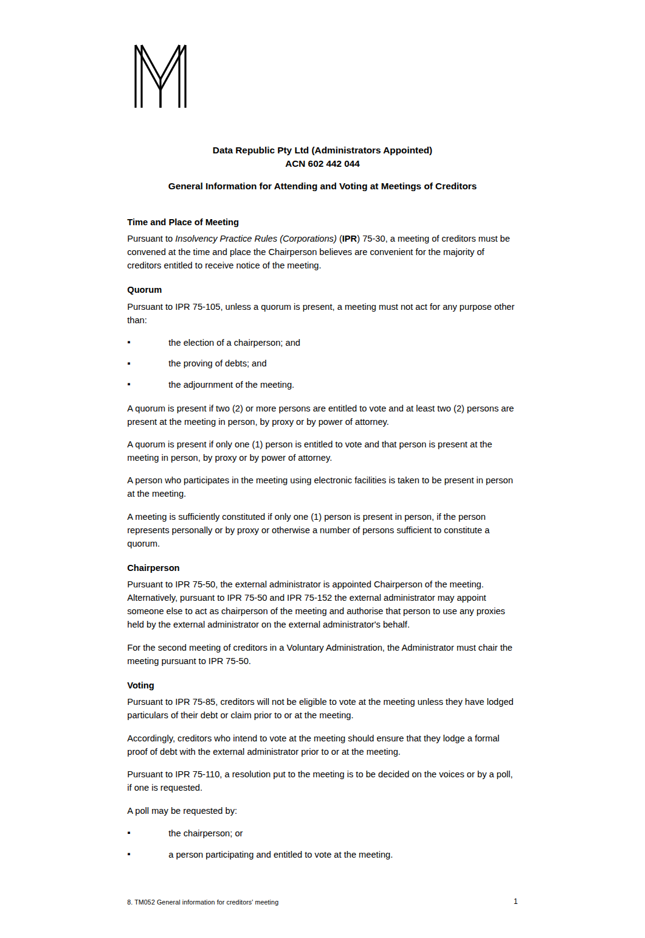Data Republic Pty Ltd (Administrators Appointed)
ACN 602 442 044
General Information for Attending and Voting at Meetings of Creditors
Time and Place of Meeting
Pursuant to Insolvency Practice Rules (Corporations) (IPR) 75-30, a meeting of creditors must be convened at the time and place the Chairperson believes are convenient for the majority of creditors entitled to receive notice of the meeting.
Quorum
Pursuant to IPR 75-105, unless a quorum is present, a meeting must not act for any purpose other than:
the election of a chairperson; and
the proving of debts; and
the adjournment of the meeting.
A quorum is present if two (2) or more persons are entitled to vote and at least two (2) persons are present at the meeting in person, by proxy or by power of attorney.
A quorum is present if only one (1) person is entitled to vote and that person is present at the meeting in person, by proxy or by power of attorney.
A person who participates in the meeting using electronic facilities is taken to be present in person at the meeting.
A meeting is sufficiently constituted if only one (1) person is present in person, if the person represents personally or by proxy or otherwise a number of persons sufficient to constitute a quorum.
Chairperson
Pursuant to IPR 75-50, the external administrator is appointed Chairperson of the meeting. Alternatively, pursuant to IPR 75-50 and IPR 75-152 the external administrator may appoint someone else to act as chairperson of the meeting and authorise that person to use any proxies held by the external administrator on the external administrator's behalf.
For the second meeting of creditors in a Voluntary Administration, the Administrator must chair the meeting pursuant to IPR 75-50.
Voting
Pursuant to IPR 75-85, creditors will not be eligible to vote at the meeting unless they have lodged particulars of their debt or claim prior to or at the meeting.
Accordingly, creditors who intend to vote at the meeting should ensure that they lodge a formal proof of debt with the external administrator prior to or at the meeting.
Pursuant to IPR 75-110, a resolution put to the meeting is to be decided on the voices or by a poll, if one is requested.
A poll may be requested by:
the chairperson; or
a person participating and entitled to vote at the meeting.
8. TM052 General information for creditors' meeting
1